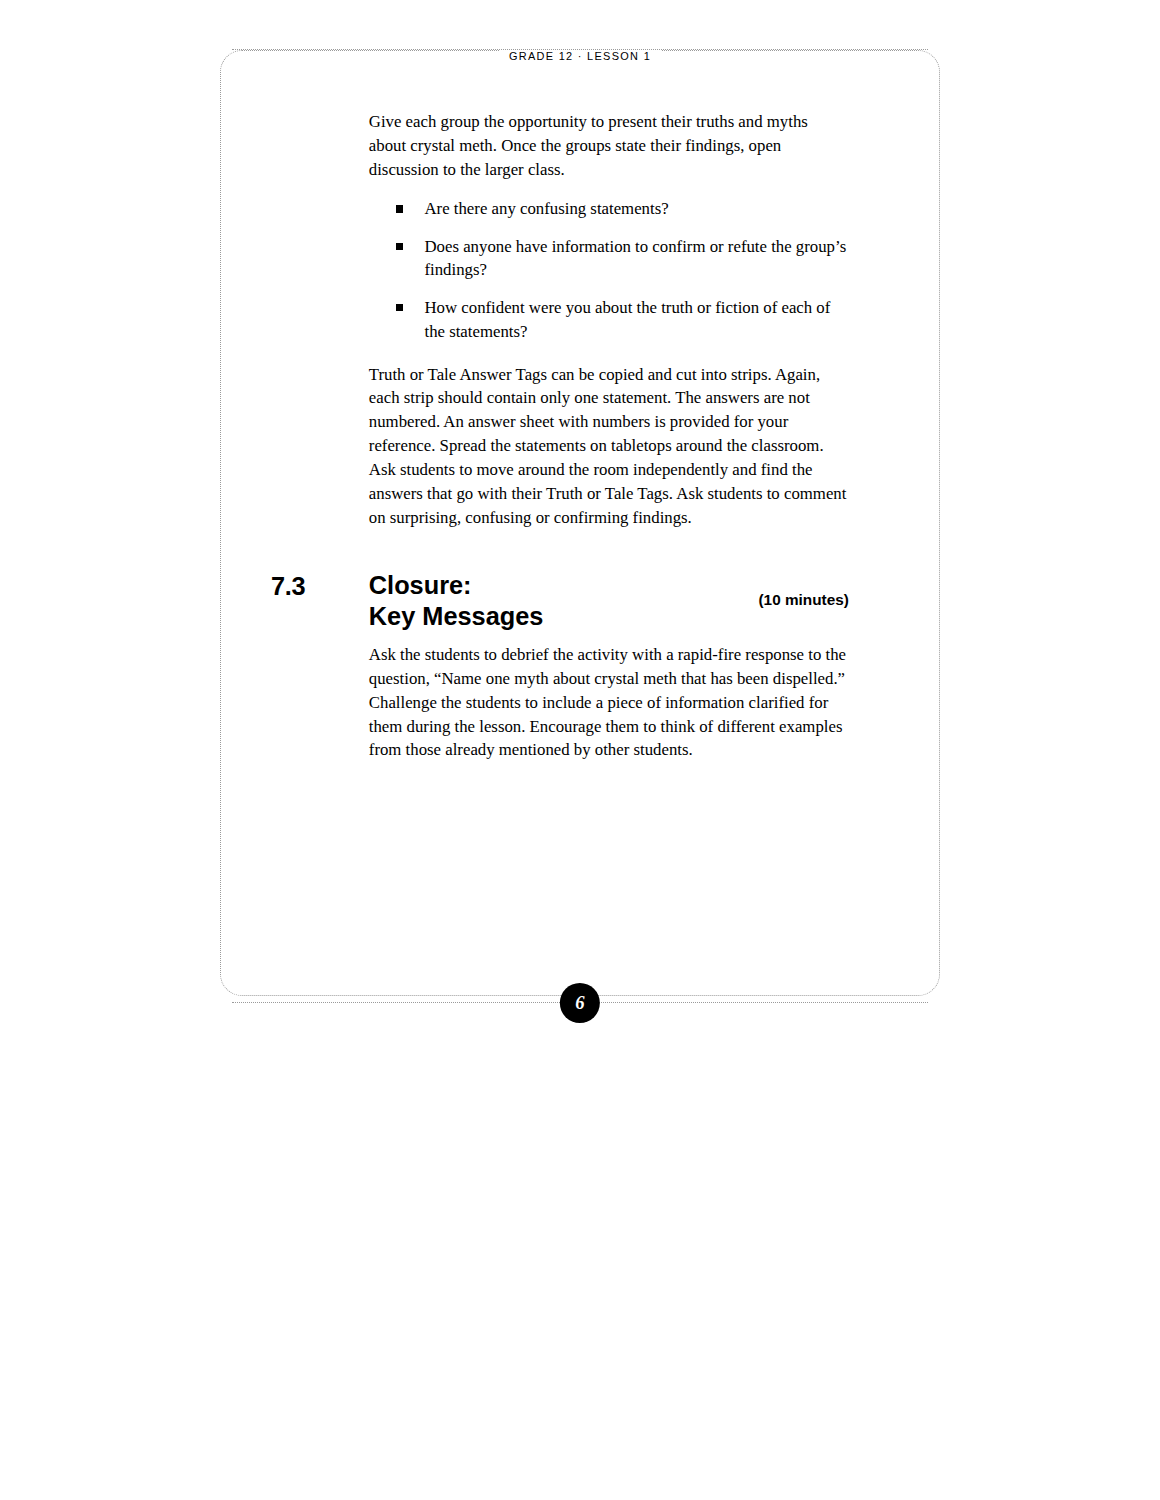Grade 12 · Lesson 1
Give each group the opportunity to present their truths and myths about crystal meth. Once the groups state their findings, open discussion to the larger class.
Are there any confusing statements?
Does anyone have information to confirm or refute the group’s findings?
How confident were you about the truth or fiction of each of the statements?
Truth or Tale Answer Tags can be copied and cut into strips. Again, each strip should contain only one statement. The answers are not numbered. An answer sheet with numbers is provided for your reference. Spread the statements on tabletops around the classroom. Ask students to move around the room independently and find the answers that go with their Truth or Tale Tags. Ask students to comment on surprising, confusing or confirming findings.
7.3
(10 minutes)
Closure:
Key Messages
Ask the students to debrief the activity with a rapid-fire response to the question, “Name one myth about crystal meth that has been dispelled.” Challenge the students to include a piece of information clarified for them during the lesson. Encourage them to think of different examples from those already mentioned by other students.
6